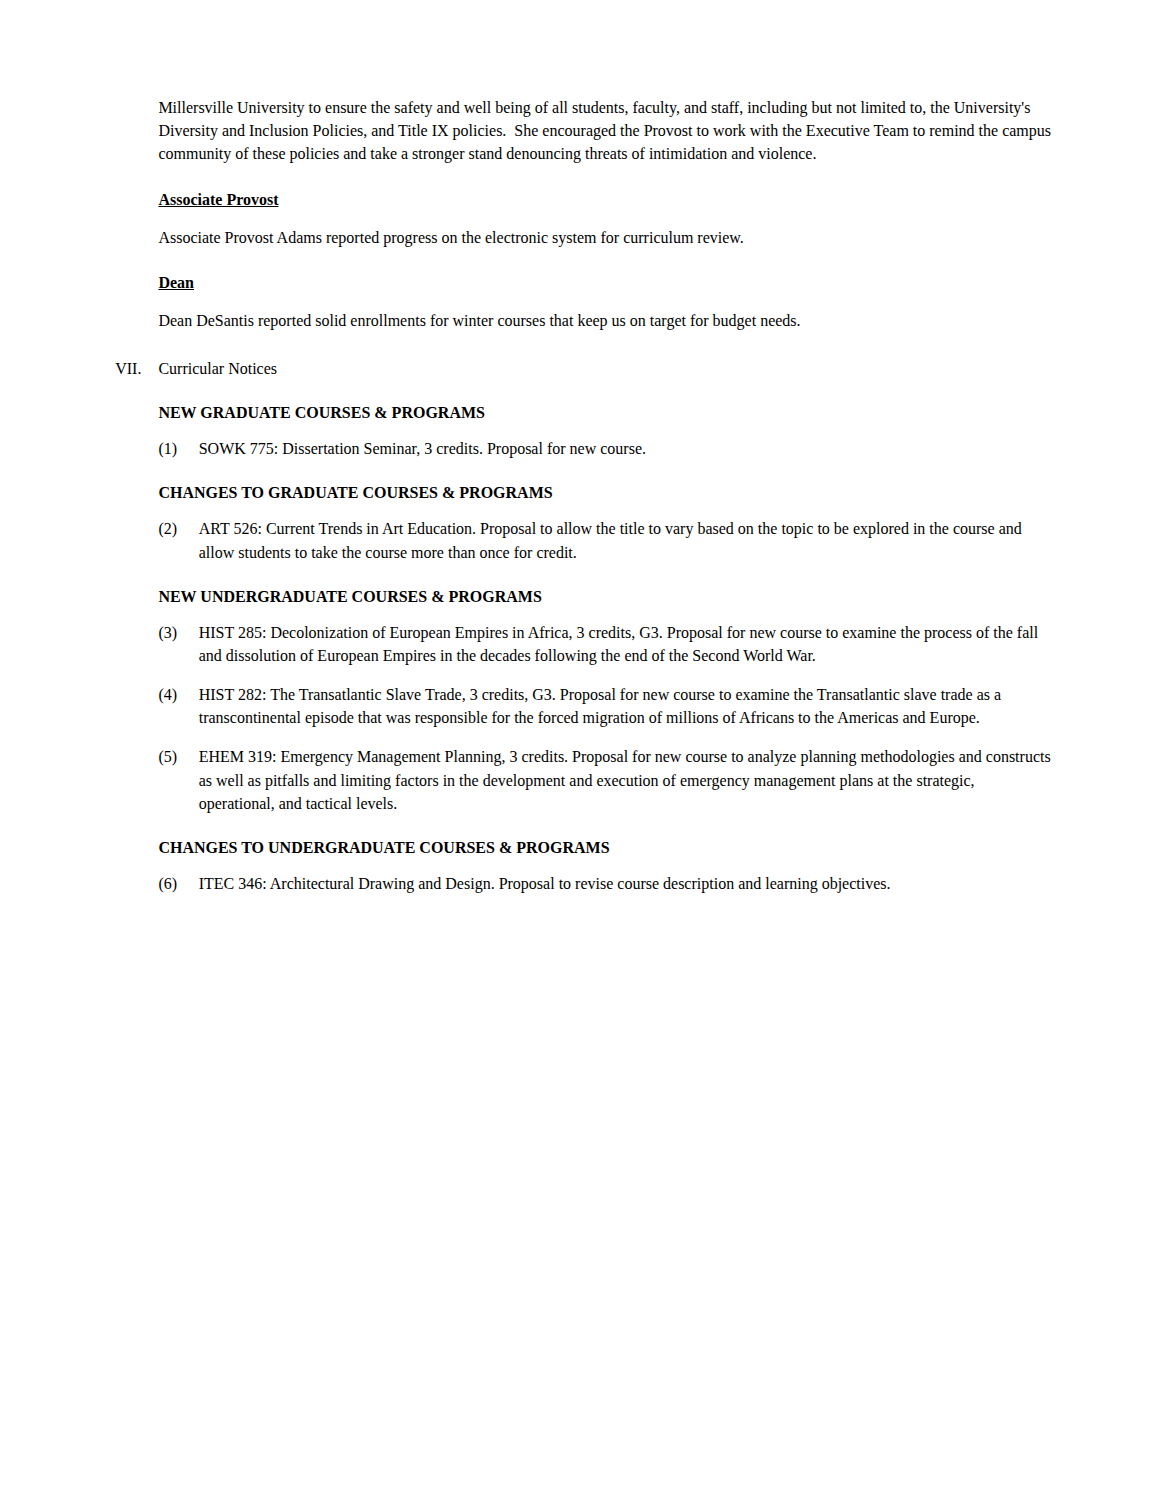Millersville University to ensure the safety and well being of all students, faculty, and staff, including but not limited to, the University's Diversity and Inclusion Policies, and Title IX policies. She encouraged the Provost to work with the Executive Team to remind the campus community of these policies and take a stronger stand denouncing threats of intimidation and violence.
Associate Provost
Associate Provost Adams reported progress on the electronic system for curriculum review.
Dean
Dean DeSantis reported solid enrollments for winter courses that keep us on target for budget needs.
VII.
Curricular Notices
New Graduate Courses & Programs
(1)
SOWK 775: Dissertation Seminar, 3 credits. Proposal for new course.
Changes to Graduate Courses & Programs
(2)
ART 526: Current Trends in Art Education. Proposal to allow the title to vary based on the topic to be explored in the course and allow students to take the course more than once for credit.
New Undergraduate Courses & Programs
(3)
HIST 285: Decolonization of European Empires in Africa, 3 credits, G3. Proposal for new course to examine the process of the fall and dissolution of European Empires in the decades following the end of the Second World War.
(4)
HIST 282: The Transatlantic Slave Trade, 3 credits, G3. Proposal for new course to examine the Transatlantic slave trade as a transcontinental episode that was responsible for the forced migration of millions of Africans to the Americas and Europe.
(5)
EHEM 319: Emergency Management Planning, 3 credits. Proposal for new course to analyze planning methodologies and constructs as well as pitfalls and limiting factors in the development and execution of emergency management plans at the strategic, operational, and tactical levels.
Changes to Undergraduate Courses & Programs
(6)
ITEC 346: Architectural Drawing and Design. Proposal to revise course description and learning objectives.